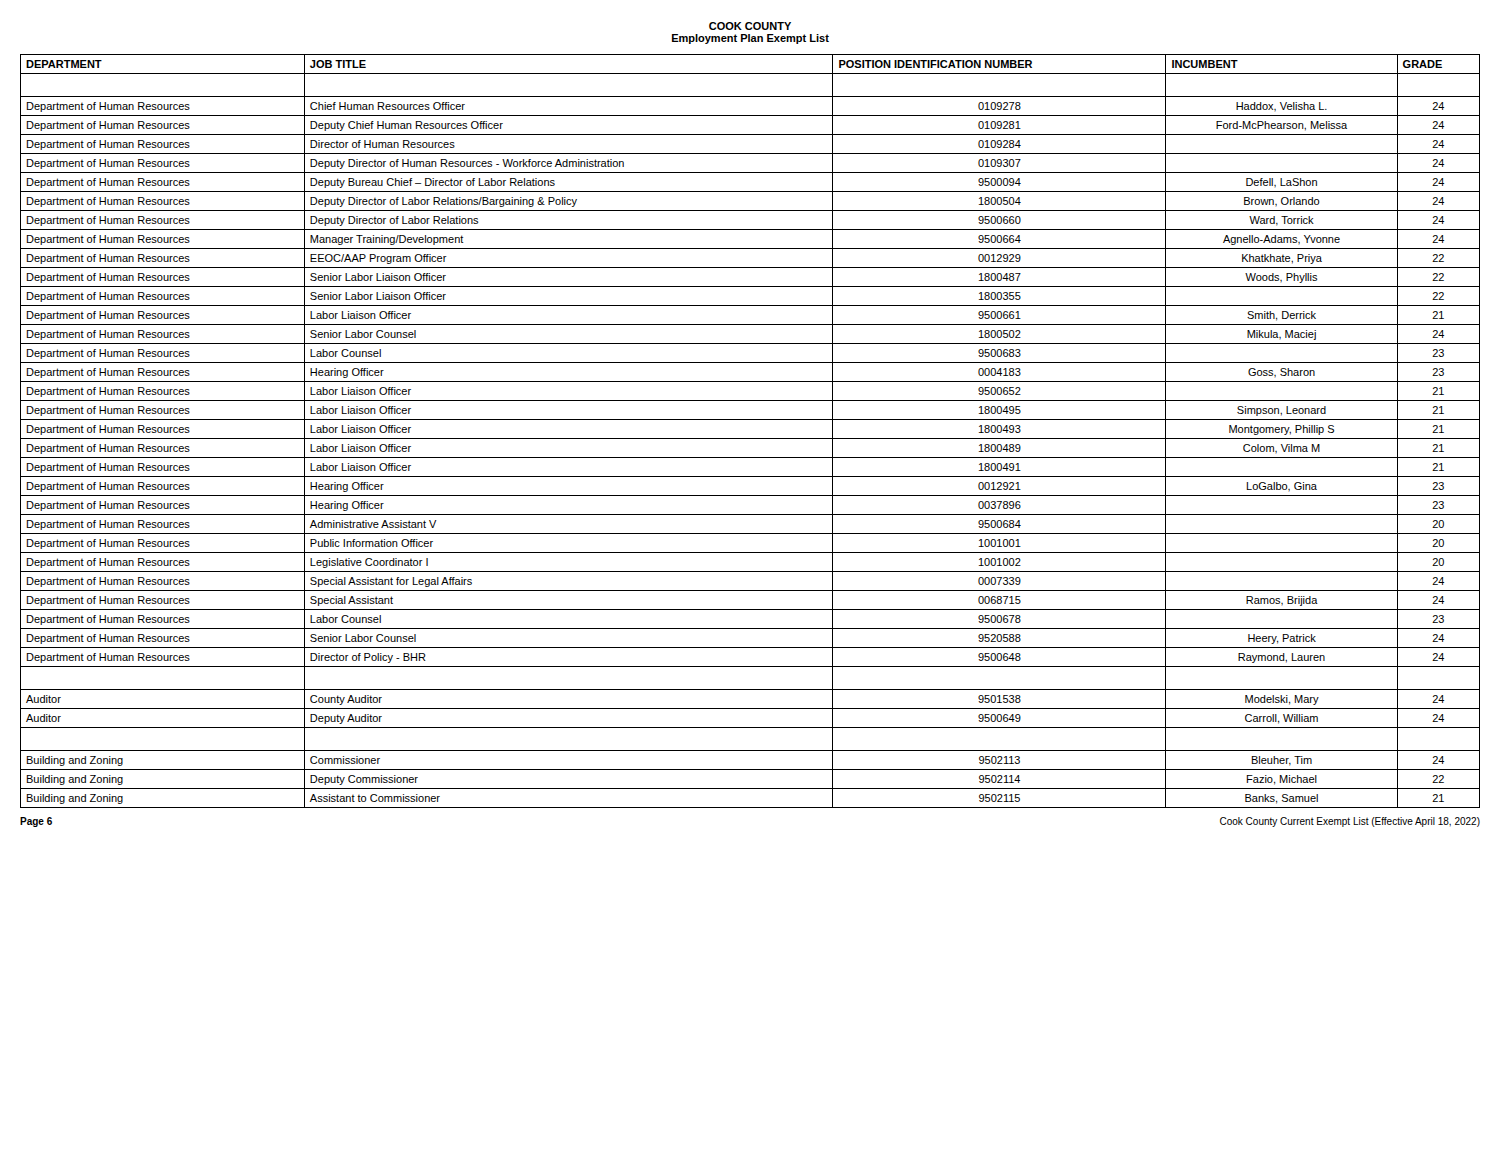COOK COUNTY
Employment Plan Exempt List
| DEPARTMENT | JOB TITLE | POSITION IDENTIFICATION NUMBER | INCUMBENT | GRADE |
| --- | --- | --- | --- | --- |
| Department of Human Resources | Chief Human Resources Officer | 0109278 | Haddox, Velisha L. | 24 |
| Department of Human Resources | Deputy Chief Human Resources Officer | 0109281 | Ford-McPhearson, Melissa | 24 |
| Department of Human Resources | Director of Human Resources | 0109284 | | 24 |
| Department of Human Resources | Deputy Director of Human Resources - Workforce Administration | 0109307 | | 24 |
| Department of Human Resources | Deputy Bureau Chief – Director of Labor Relations | 9500094 | Defell, LaShon | 24 |
| Department of Human Resources | Deputy Director of Labor Relations/Bargaining & Policy | 1800504 | Brown, Orlando | 24 |
| Department of Human Resources | Deputy Director of Labor Relations | 9500660 | Ward, Torrick | 24 |
| Department of Human Resources | Manager Training/Development | 9500664 | Agnello-Adams, Yvonne | 24 |
| Department of Human Resources | EEOC/AAP Program Officer | 0012929 | Khatkhate, Priya | 22 |
| Department of Human Resources | Senior Labor Liaison Officer | 1800487 | Woods, Phyllis | 22 |
| Department of Human Resources | Senior Labor Liaison Officer | 1800355 | | 22 |
| Department of Human Resources | Labor Liaison Officer | 9500661 | Smith, Derrick | 21 |
| Department of Human Resources | Senior Labor Counsel | 1800502 | Mikula, Maciej | 24 |
| Department of Human Resources | Labor Counsel | 9500683 | | 23 |
| Department of Human Resources | Hearing Officer | 0004183 | Goss, Sharon | 23 |
| Department of Human Resources | Labor Liaison Officer | 9500652 | | 21 |
| Department of Human Resources | Labor Liaison Officer | 1800495 | Simpson, Leonard | 21 |
| Department of Human Resources | Labor Liaison Officer | 1800493 | Montgomery, Phillip S | 21 |
| Department of Human Resources | Labor Liaison Officer | 1800489 | Colom, Vilma M | 21 |
| Department of Human Resources | Labor Liaison Officer | 1800491 | | 21 |
| Department of Human Resources | Hearing Officer | 0012921 | LoGalbo, Gina | 23 |
| Department of Human Resources | Hearing Officer | 0037896 | | 23 |
| Department of Human Resources | Administrative Assistant V | 9500684 | | 20 |
| Department of Human Resources | Public Information Officer | 1001001 | | 20 |
| Department of Human Resources | Legislative Coordinator I | 1001002 | | 20 |
| Department of Human Resources | Special Assistant for Legal Affairs | 0007339 | | 24 |
| Department of Human Resources | Special Assistant | 0068715 | Ramos, Brijida | 24 |
| Department of Human Resources | Labor Counsel | 9500678 | | 23 |
| Department of Human Resources | Senior Labor Counsel | 9520588 | Heery, Patrick | 24 |
| Department of Human Resources | Director of Policy - BHR | 9500648 | Raymond, Lauren | 24 |
| Auditor | County Auditor | 9501538 | Modelski, Mary | 24 |
| Auditor | Deputy Auditor | 9500649 | Carroll, William | 24 |
| Building and Zoning | Commissioner | 9502113 | Bleuher, Tim | 24 |
| Building and Zoning | Deputy Commissioner | 9502114 | Fazio, Michael | 22 |
| Building and Zoning | Assistant to Commissioner | 9502115 | Banks, Samuel | 21 |
Page 6 Cook County Current Exempt List (Effective April 18, 2022)